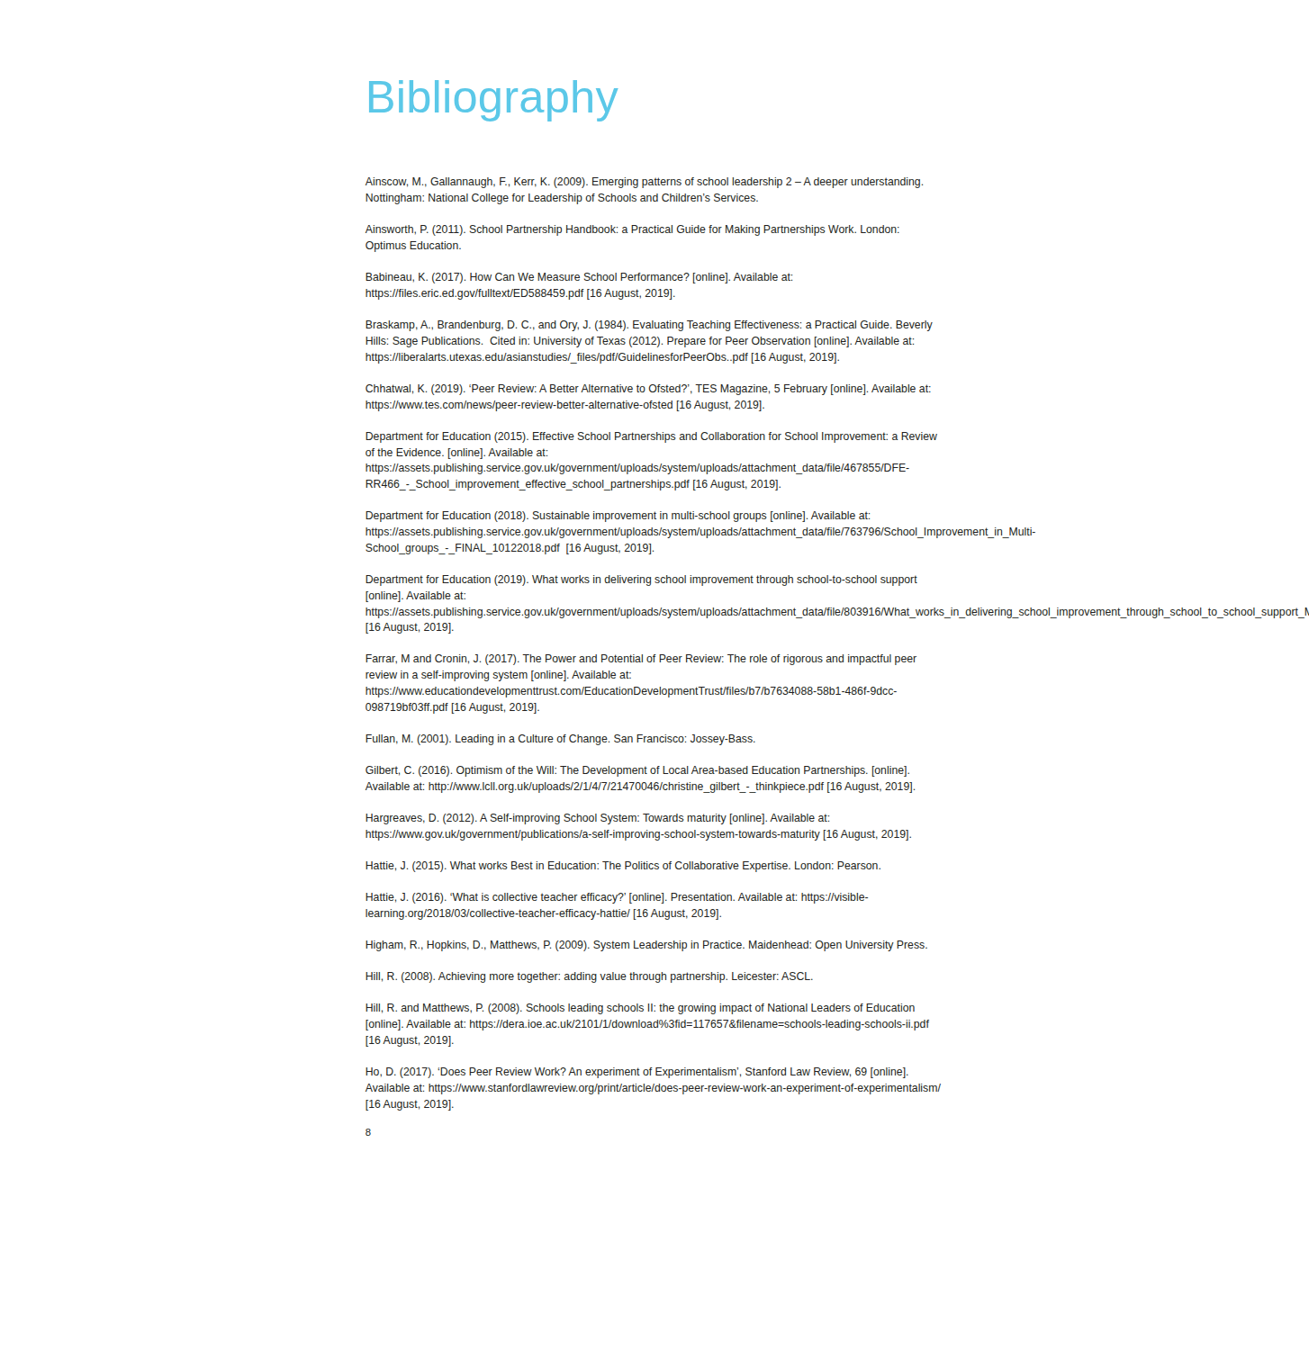Bibliography
Ainscow, M., Gallannaugh, F., Kerr, K. (2009). Emerging patterns of school leadership 2 – A deeper understanding. Nottingham: National College for Leadership of Schools and Children’s Services.
Ainsworth, P. (2011). School Partnership Handbook: a Practical Guide for Making Partnerships Work. London: Optimus Education.
Babineau, K. (2017). How Can We Measure School Performance? [online]. Available at: https://files.eric.ed.gov/fulltext/ED588459.pdf [16 August, 2019].
Braskamp, A., Brandenburg, D. C., and Ory, J. (1984). Evaluating Teaching Effectiveness: a Practical Guide. Beverly Hills: Sage Publications. Cited in: University of Texas (2012). Prepare for Peer Observation [online]. Available at: https://liberalarts.utexas.edu/asianstudies/_files/pdf/GuidelinesforPeerObs..pdf [16 August, 2019].
Chhatwal, K. (2019). ‘Peer Review: A Better Alternative to Ofsted?’, TES Magazine, 5 February [online]. Available at: https://www.tes.com/news/peer-review-better-alternative-ofsted [16 August, 2019].
Department for Education (2015). Effective School Partnerships and Collaboration for School Improvement: a Review of the Evidence. [online]. Available at: https://assets.publishing.service.gov.uk/government/uploads/system/uploads/attachment_data/file/467855/DFE-RR466_-_School_improvement_effective_school_partnerships.pdf [16 August, 2019].
Department for Education (2018). Sustainable improvement in multi-school groups [online]. Available at: https://assets.publishing.service.gov.uk/government/uploads/system/uploads/attachment_data/file/763796/School_Improvement_in_Multi-School_groups_-_FINAL_10122018.pdf [16 August, 2019].
Department for Education (2019). What works in delivering school improvement through school-to-school support [online]. Available at: https://assets.publishing.service.gov.uk/government/uploads/system/uploads/attachment_data/file/803916/What_works_in_delivering_school_improvement_through_school_to_school_support_May2019.pdf [16 August, 2019].
Farrar, M and Cronin, J. (2017). The Power and Potential of Peer Review: The role of rigorous and impactful peer review in a self-improving system [online]. Available at: https://www.educationdevelopmenttrust.com/EducationDevelopmentTrust/files/b7/b7634088-58b1-486f-9dcc-098719bf03ff.pdf [16 August, 2019].
Fullan, M. (2001). Leading in a Culture of Change. San Francisco: Jossey-Bass.
Gilbert, C. (2016). Optimism of the Will: The Development of Local Area-based Education Partnerships. [online]. Available at: http://www.lcll.org.uk/uploads/2/1/4/7/21470046/christine_gilbert_-_thinkpiece.pdf [16 August, 2019].
Hargreaves, D. (2012). A Self-improving School System: Towards maturity [online]. Available at: https://www.gov.uk/government/publications/a-self-improving-school-system-towards-maturity [16 August, 2019].
Hattie, J. (2015). What works Best in Education: The Politics of Collaborative Expertise. London: Pearson.
Hattie, J. (2016). ‘What is collective teacher efficacy?’ [online]. Presentation. Available at: https://visible-learning.org/2018/03/collective-teacher-efficacy-hattie/ [16 August, 2019].
Higham, R., Hopkins, D., Matthews, P. (2009). System Leadership in Practice. Maidenhead: Open University Press.
Hill, R. (2008). Achieving more together: adding value through partnership. Leicester: ASCL.
Hill, R. and Matthews, P. (2008). Schools leading schools II: the growing impact of National Leaders of Education [online]. Available at: https://dera.ioe.ac.uk/2101/1/download%3fid=117657&filename=schools-leading-schools-ii.pdf [16 August, 2019].
Ho, D. (2017). ‘Does Peer Review Work? An experiment of Experimentalism’, Stanford Law Review, 69 [online]. Available at: https://www.stanfordlawreview.org/print/article/does-peer-review-work-an-experiment-of-experimentalism/ [16 August, 2019].
8